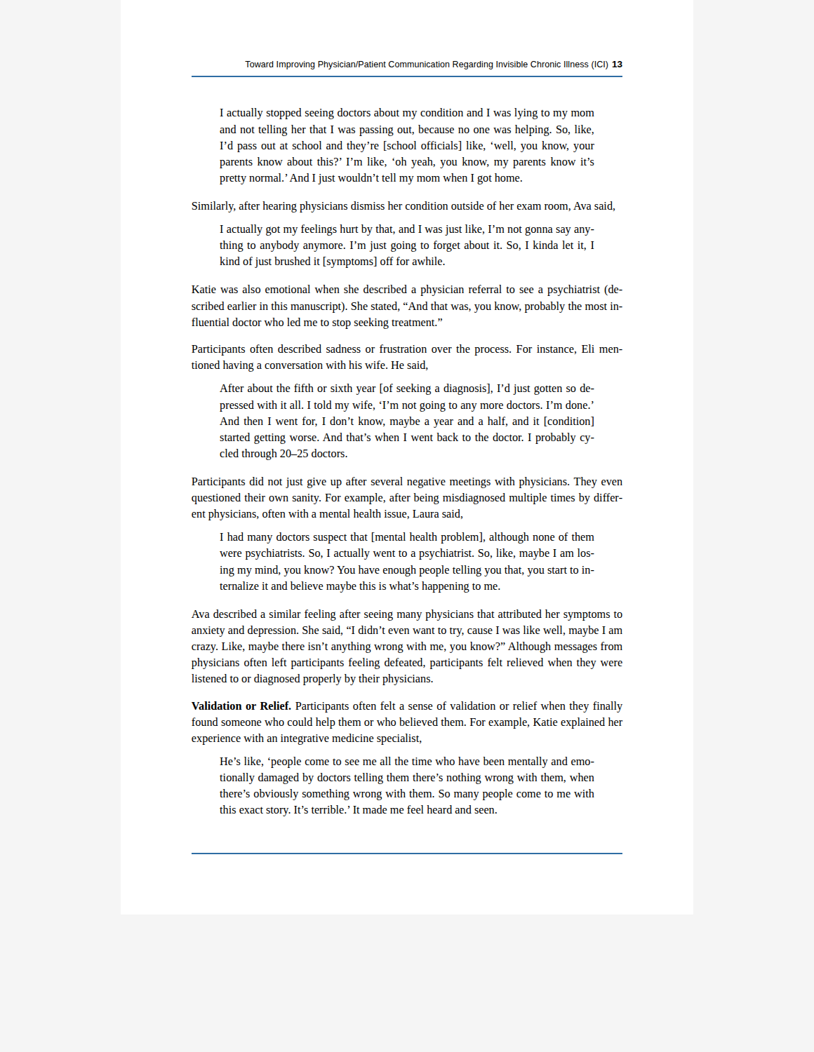Toward Improving Physician/Patient Communication Regarding Invisible Chronic Illness (ICI) 13
I actually stopped seeing doctors about my condition and I was lying to my mom and not telling her that I was passing out, because no one was helping. So, like, I’d pass out at school and they’re [school officials] like, ‘well, you know, your parents know about this?’ I’m like, ‘oh yeah, you know, my parents know it’s pretty normal.’ And I just wouldn’t tell my mom when I got home.
Similarly, after hearing physicians dismiss her condition outside of her exam room, Ava said,
I actually got my feelings hurt by that, and I was just like, I’m not gonna say anything to anybody anymore. I’m just going to forget about it. So, I kinda let it, I kind of just brushed it [symptoms] off for awhile.
Katie was also emotional when she described a physician referral to see a psychiatrist (described earlier in this manuscript). She stated, “And that was, you know, probably the most influential doctor who led me to stop seeking treatment.”
Participants often described sadness or frustration over the process. For instance, Eli mentioned having a conversation with his wife. He said,
After about the fifth or sixth year [of seeking a diagnosis], I’d just gotten so depressed with it all. I told my wife, ‘I’m not going to any more doctors. I’m done.’ And then I went for, I don’t know, maybe a year and a half, and it [condition] started getting worse. And that’s when I went back to the doctor. I probably cycled through 20–25 doctors.
Participants did not just give up after several negative meetings with physicians. They even questioned their own sanity. For example, after being misdiagnosed multiple times by different physicians, often with a mental health issue, Laura said,
I had many doctors suspect that [mental health problem], although none of them were psychiatrists. So, I actually went to a psychiatrist. So, like, maybe I am losing my mind, you know? You have enough people telling you that, you start to internalize it and believe maybe this is what’s happening to me.
Ava described a similar feeling after seeing many physicians that attributed her symptoms to anxiety and depression. She said, “I didn’t even want to try, cause I was like well, maybe I am crazy. Like, maybe there isn’t anything wrong with me, you know?” Although messages from physicians often left participants feeling defeated, participants felt relieved when they were listened to or diagnosed properly by their physicians.
Validation or Relief. Participants often felt a sense of validation or relief when they finally found someone who could help them or who believed them. For example, Katie explained her experience with an integrative medicine specialist,
He’s like, ‘people come to see me all the time who have been mentally and emotionally damaged by doctors telling them there’s nothing wrong with them, when there’s obviously something wrong with them. So many people come to me with this exact story. It’s terrible.’ It made me feel heard and seen.